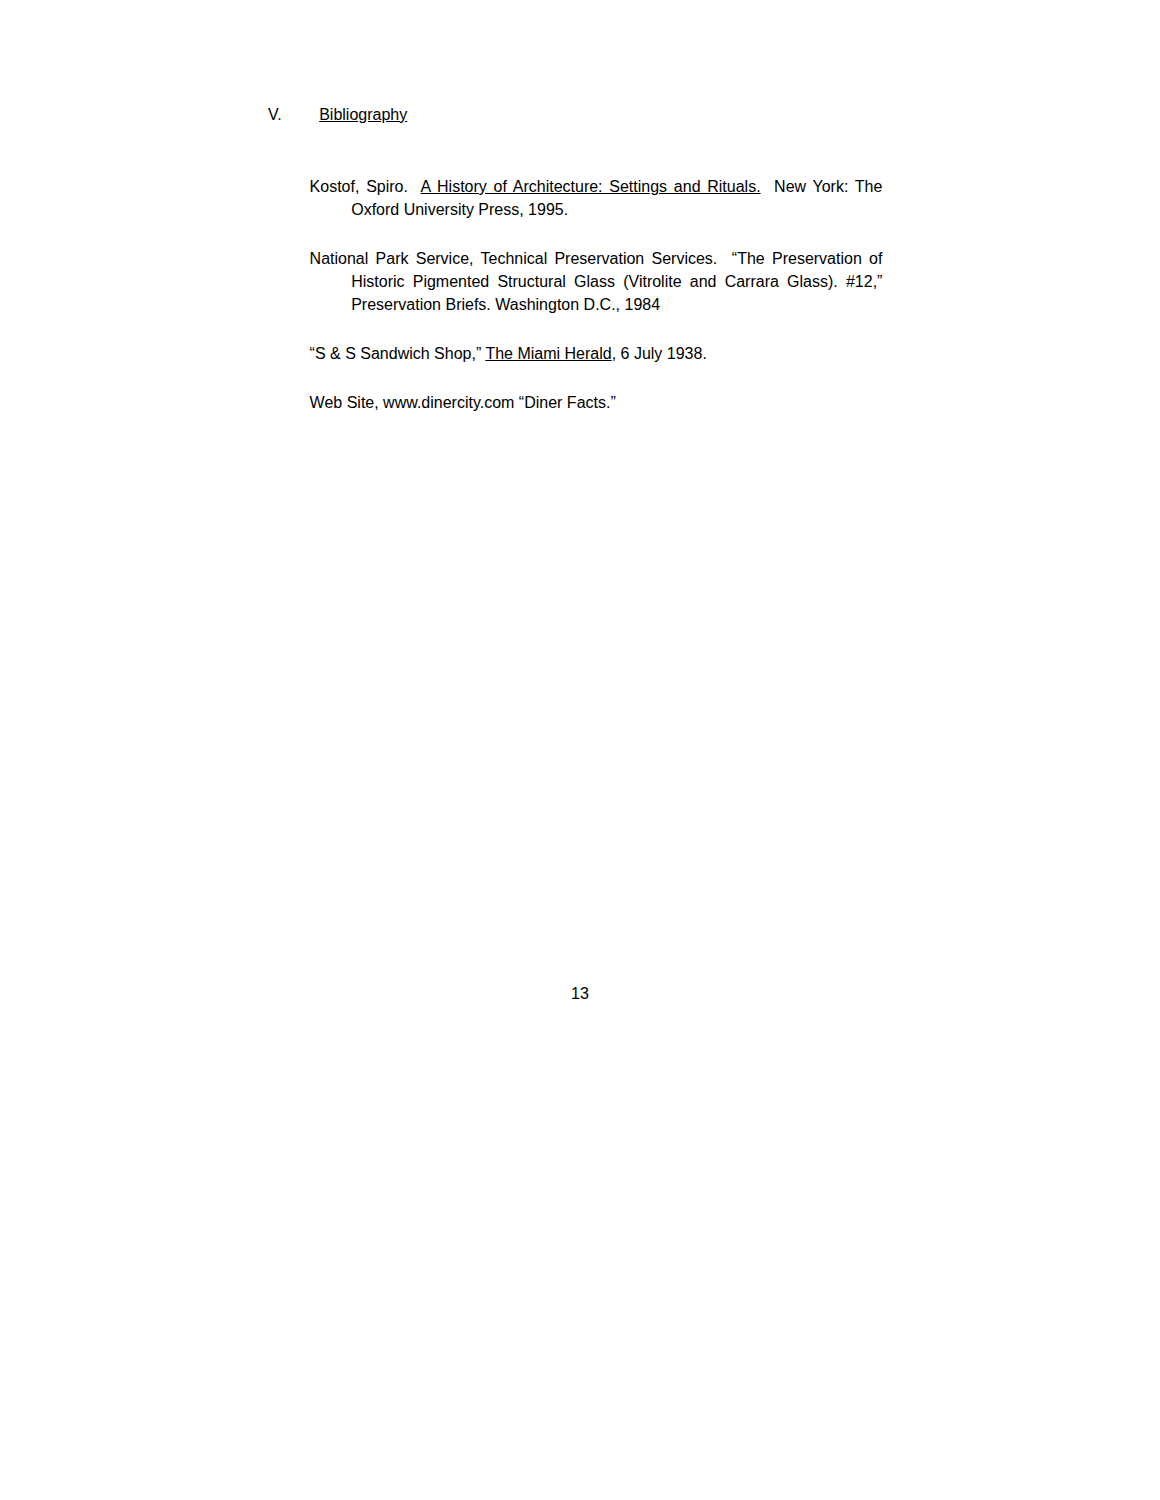V. Bibliography
Kostof, Spiro. A History of Architecture: Settings and Rituals. New York: The Oxford University Press, 1995.
National Park Service, Technical Preservation Services. “The Preservation of Historic Pigmented Structural Glass (Vitrolite and Carrara Glass). #12,” Preservation Briefs. Washington D.C., 1984
“S & S Sandwich Shop,” The Miami Herald, 6 July 1938.
Web Site, www.dinercity.com “Diner Facts.”
13